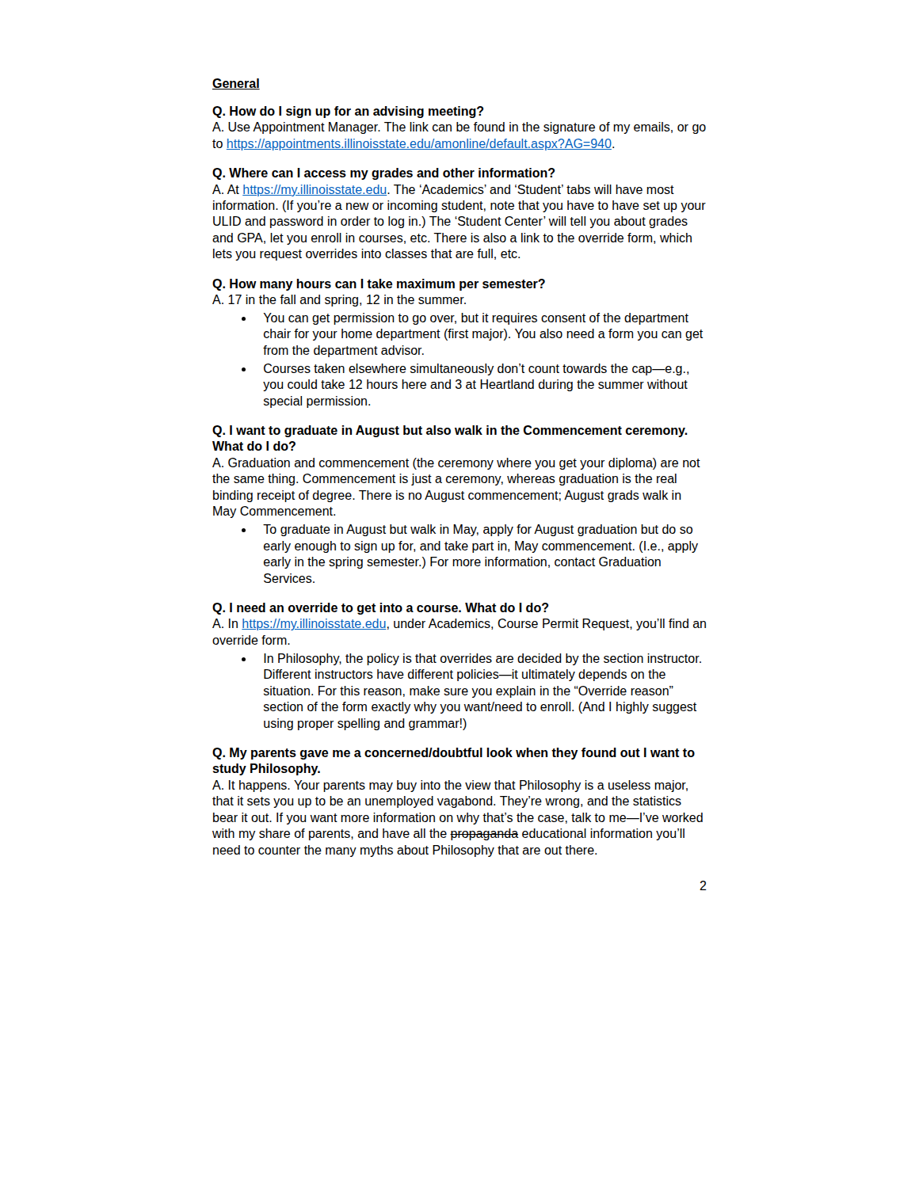General
Q. How do I sign up for an advising meeting?
A. Use Appointment Manager. The link can be found in the signature of my emails, or go to https://appointments.illinoisstate.edu/amonline/default.aspx?AG=940.
Q. Where can I access my grades and other information?
A. At https://my.illinoisstate.edu. The ‘Academics’ and ‘Student’ tabs will have most information. (If you’re a new or incoming student, note that you have to have set up your ULID and password in order to log in.) The ‘Student Center’ will tell you about grades and GPA, let you enroll in courses, etc. There is also a link to the override form, which lets you request overrides into classes that are full, etc.
Q. How many hours can I take maximum per semester?
A. 17 in the fall and spring, 12 in the summer.
You can get permission to go over, but it requires consent of the department chair for your home department (first major). You also need a form you can get from the department advisor.
Courses taken elsewhere simultaneously don’t count towards the cap—e.g., you could take 12 hours here and 3 at Heartland during the summer without special permission.
Q. I want to graduate in August but also walk in the Commencement ceremony. What do I do?
A. Graduation and commencement (the ceremony where you get your diploma) are not the same thing. Commencement is just a ceremony, whereas graduation is the real binding receipt of degree. There is no August commencement; August grads walk in May Commencement.
To graduate in August but walk in May, apply for August graduation but do so early enough to sign up for, and take part in, May commencement. (I.e., apply early in the spring semester.) For more information, contact Graduation Services.
Q. I need an override to get into a course. What do I do?
A. In https://my.illinoisstate.edu, under Academics, Course Permit Request, you’ll find an override form.
In Philosophy, the policy is that overrides are decided by the section instructor. Different instructors have different policies—it ultimately depends on the situation. For this reason, make sure you explain in the “Override reason” section of the form exactly why you want/need to enroll. (And I highly suggest using proper spelling and grammar!)
Q. My parents gave me a concerned/doubtful look when they found out I want to study Philosophy.
A. It happens. Your parents may buy into the view that Philosophy is a useless major, that it sets you up to be an unemployed vagabond. They’re wrong, and the statistics bear it out. If you want more information on why that’s the case, talk to me—I’ve worked with my share of parents, and have all the propaganda educational information you’ll need to counter the many myths about Philosophy that are out there.
2